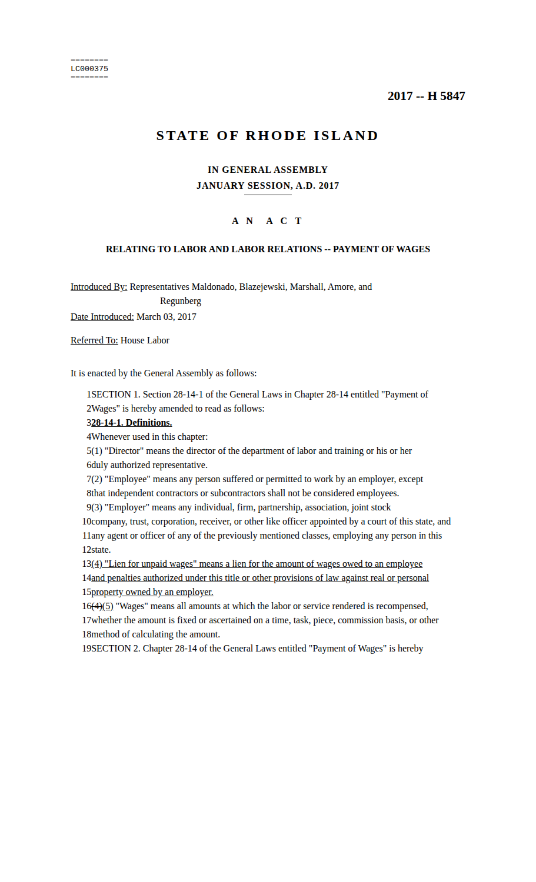========
LC000375
========
2017 -- H 5847
STATE OF RHODE ISLAND
IN GENERAL ASSEMBLY
JANUARY SESSION, A.D. 2017
A N A C T
RELATING TO LABOR AND LABOR RELATIONS -- PAYMENT OF WAGES
Introduced By: Representatives Maldonado, Blazejewski, Marshall, Amore, and Regunberg
Date Introduced: March 03, 2017
Referred To: House Labor
It is enacted by the General Assembly as follows:
| 1 | SECTION 1. Section 28-14-1 of the General Laws in Chapter 28-14 entitled "Payment of |
| 2 | Wages" is hereby amended to read as follows: |
| 3 | 28-14-1. Definitions. |
| 4 | Whenever used in this chapter: |
| 5 | (1) "Director" means the director of the department of labor and training or his or her |
| 6 | duly authorized representative. |
| 7 | (2) "Employee" means any person suffered or permitted to work by an employer, except |
| 8 | that independent contractors or subcontractors shall not be considered employees. |
| 9 | (3) "Employer" means any individual, firm, partnership, association, joint stock |
| 10 | company, trust, corporation, receiver, or other like officer appointed by a court of this state, and |
| 11 | any agent or officer of any of the previously mentioned classes, employing any person in this |
| 12 | state. |
| 13 | (4) "Lien for unpaid wages" means a lien for the amount of wages owed to an employee |
| 14 | and penalties authorized under this title or other provisions of law against real or personal |
| 15 | property owned by an employer. |
| 16 | (4) (5) "Wages" means all amounts at which the labor or service rendered is recompensed, |
| 17 | whether the amount is fixed or ascertained on a time, task, piece, commission basis, or other |
| 18 | method of calculating the amount. |
| 19 | SECTION 2. Chapter 28-14 of the General Laws entitled "Payment of Wages" is hereby |